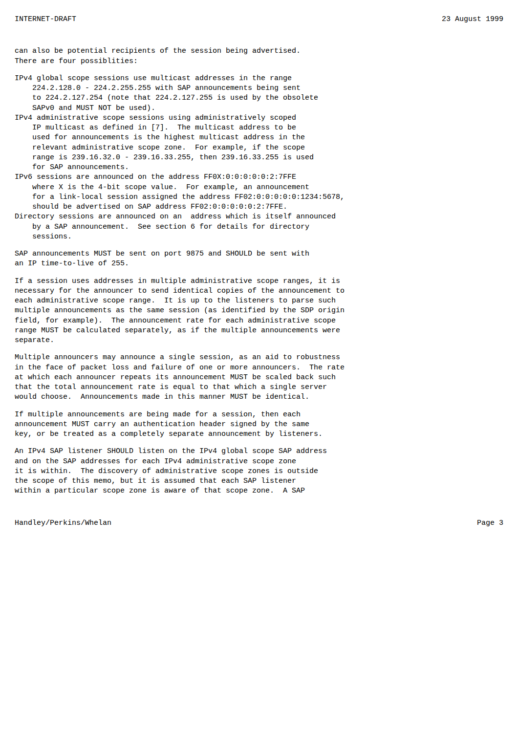INTERNET-DRAFT 23 August 1999
can also be potential recipients of the session being advertised. There are four possiblities:
IPv4 global scope sessions use multicast addresses in the range
224.2.128.0 - 224.2.255.255 with SAP announcements being sent to 224.2.127.254 (note that 224.2.127.255 is used by the obsolete SAPv0 and MUST NOT be used).
IPv4 administrative scope sessions using administratively scoped
IP multicast as defined in [7]. The multicast address to be used for announcements is the highest multicast address in the relevant administrative scope zone. For example, if the scope range is 239.16.32.0 - 239.16.33.255, then 239.16.33.255 is used for SAP announcements.
IPv6 sessions are announced on the address FF0X:0:0:0:0:0:2:7FFE
where X is the 4-bit scope value. For example, an announcement for a link-local session assigned the address FF02:0:0:0:0:0:1234:5678, should be advertised on SAP address FF02:0:0:0:0:0:2:7FFE.
Directory sessions are announced on an address which is itself announced
by a SAP announcement. See section 6 for details for directory sessions.
SAP announcements MUST be sent on port 9875 and SHOULD be sent with an IP time-to-live of 255.
If a session uses addresses in multiple administrative scope ranges, it is necessary for the announcer to send identical copies of the announcement to each administrative scope range. It is up to the listeners to parse such multiple announcements as the same session (as identified by the SDP origin field, for example). The announcement rate for each administrative scope range MUST be calculated separately, as if the multiple announcements were separate.
Multiple announcers may announce a single session, as an aid to robustness in the face of packet loss and failure of one or more announcers. The rate at which each announcer repeats its announcement MUST be scaled back such that the total announcement rate is equal to that which a single server would choose. Announcements made in this manner MUST be identical.
If multiple announcements are being made for a session, then each announcement MUST carry an authentication header signed by the same key, or be treated as a completely separate announcement by listeners.
An IPv4 SAP listener SHOULD listen on the IPv4 global scope SAP address and on the SAP addresses for each IPv4 administrative scope zone it is within. The discovery of administrative scope zones is outside the scope of this memo, but it is assumed that each SAP listener within a particular scope zone is aware of that scope zone. A SAP
Handley/Perkins/Whelan Page 3